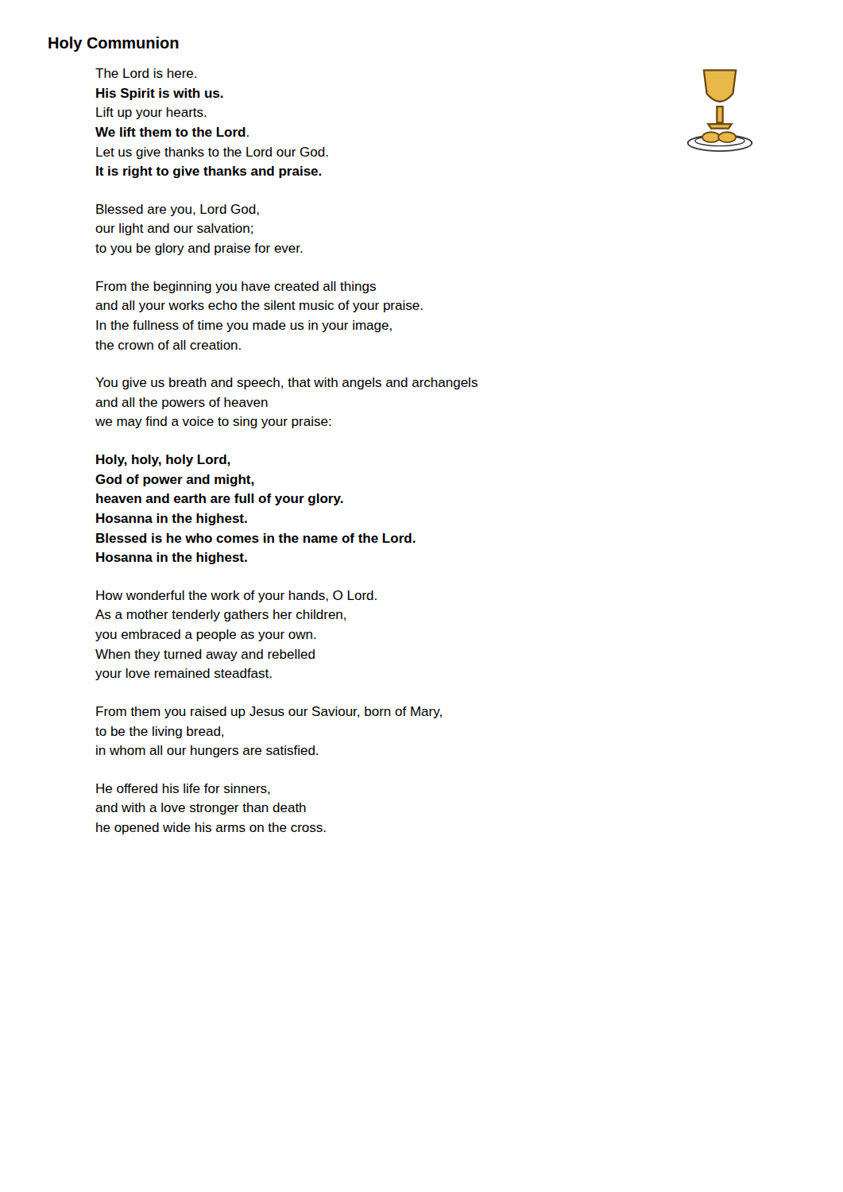Holy Communion
The Lord is here.
His Spirit is with us.
Lift up your hearts.
We lift them to the Lord.
Let us give thanks to the Lord our God.
It is right to give thanks and praise.
Blessed are you, Lord God,
our light and our salvation;
to you be glory and praise for ever.
From the beginning you have created all things
and all your works echo the silent music of your praise.
In the fullness of time you made us in your image,
the crown of all creation.
You give us breath and speech, that with angels and archangels
and all the powers of heaven
we may find a voice to sing your praise:
Holy, holy, holy Lord,
God of power and might,
heaven and earth are full of your glory.
Hosanna in the highest.
Blessed is he who comes in the name of the Lord.
Hosanna in the highest.
How wonderful the work of your hands, O Lord.
As a mother tenderly gathers her children,
you embraced a people as your own.
When they turned away and rebelled
your love remained steadfast.
From them you raised up Jesus our Saviour, born of Mary,
to be the living bread,
in whom all our hungers are satisfied.
He offered his life for sinners,
and with a love stronger than death
he opened wide his arms on the cross.